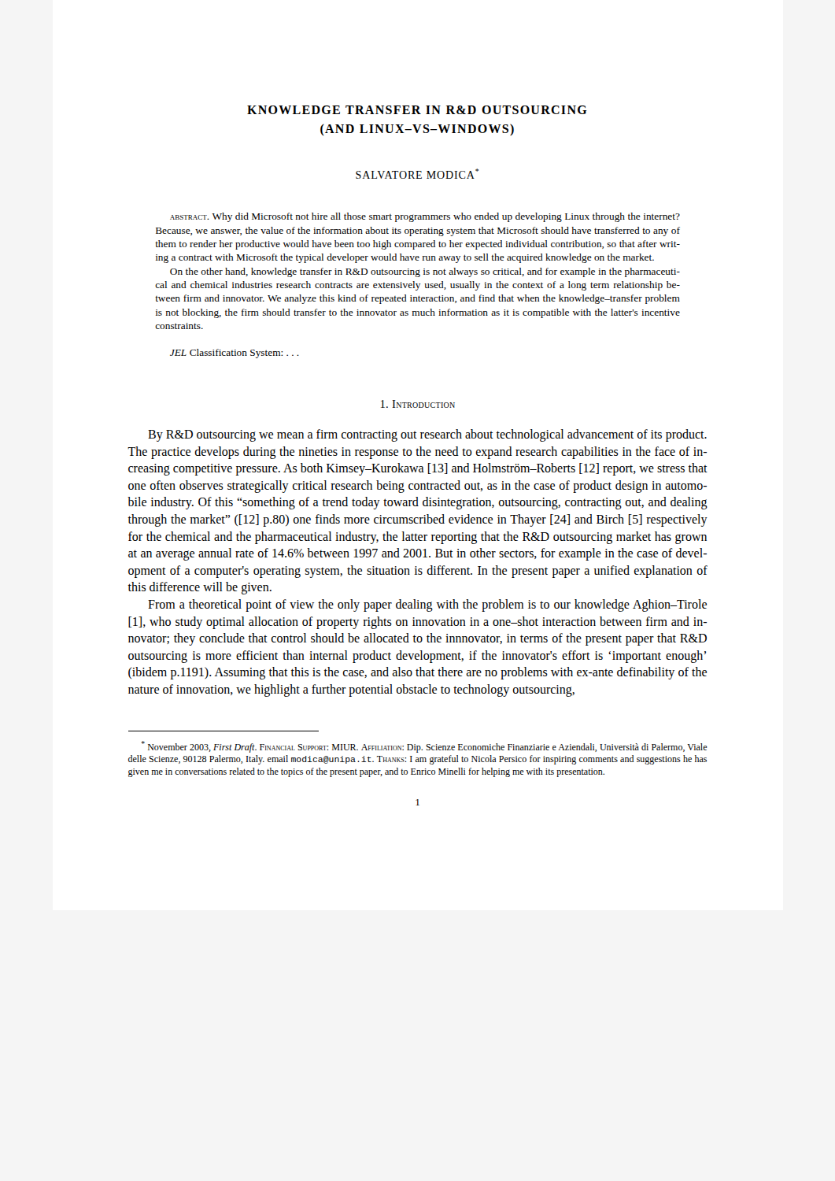Knowledge Transfer in R&D Outsourcing
(and Linux–vs–Windows)
Salvatore Modica*
Abstract. Why did Microsoft not hire all those smart programmers who ended up developing Linux through the internet? Because, we answer, the value of the information about its operating system that Microsoft should have transferred to any of them to render her productive would have been too high compared to her expected individual contribution, so that after writing a contract with Microsoft the typical developer would have run away to sell the acquired knowledge on the market.
On the other hand, knowledge transfer in R&D outsourcing is not always so critical, and for example in the pharmaceutical and chemical industries research contracts are extensively used, usually in the context of a long term relationship between firm and innovator. We analyze this kind of repeated interaction, and find that when the knowledge–transfer problem is not blocking, the firm should transfer to the innovator as much information as it is compatible with the latter's incentive constraints.
JEL Classification System: . . .
1. Introduction
By R&D outsourcing we mean a firm contracting out research about technological advancement of its product. The practice develops during the nineties in response to the need to expand research capabilities in the face of increasing competitive pressure. As both Kimsey–Kurokawa [13] and Holmström–Roberts [12] report, we stress that one often observes strategically critical research being contracted out, as in the case of product design in automobile industry. Of this “something of a trend today toward disintegration, outsourcing, contracting out, and dealing through the market” ([12] p.80) one finds more circumscribed evidence in Thayer [24] and Birch [5] respectively for the chemical and the pharmaceutical industry, the latter reporting that the R&D outsourcing market has grown at an average annual rate of 14.6% between 1997 and 2001. But in other sectors, for example in the case of development of a computer's operating system, the situation is different. In the present paper a unified explanation of this difference will be given.
From a theoretical point of view the only paper dealing with the problem is to our knowledge Aghion–Tirole [1], who study optimal allocation of property rights on innovation in a one–shot interaction between firm and innovator; they conclude that control should be allocated to the innnovator, in terms of the present paper that R&D outsourcing is more efficient than internal product development, if the innovator's effort is ‘important enough’ (ibidem p.1191). Assuming that this is the case, and also that there are no problems with ex-ante definability of the nature of innovation, we highlight a further potential obstacle to technology outsourcing,
* November 2003, First Draft. Financial Support: MIUR. Affiliation: Dip. Scienze Economiche Finanziarie e Aziendali, Università di Palermo, Viale delle Scienze, 90128 Palermo, Italy. email modica@unipa.it. Thanks: I am grateful to Nicola Persico for inspiring comments and suggestions he has given me in conversations related to the topics of the present paper, and to Enrico Minelli for helping me with its presentation.
1